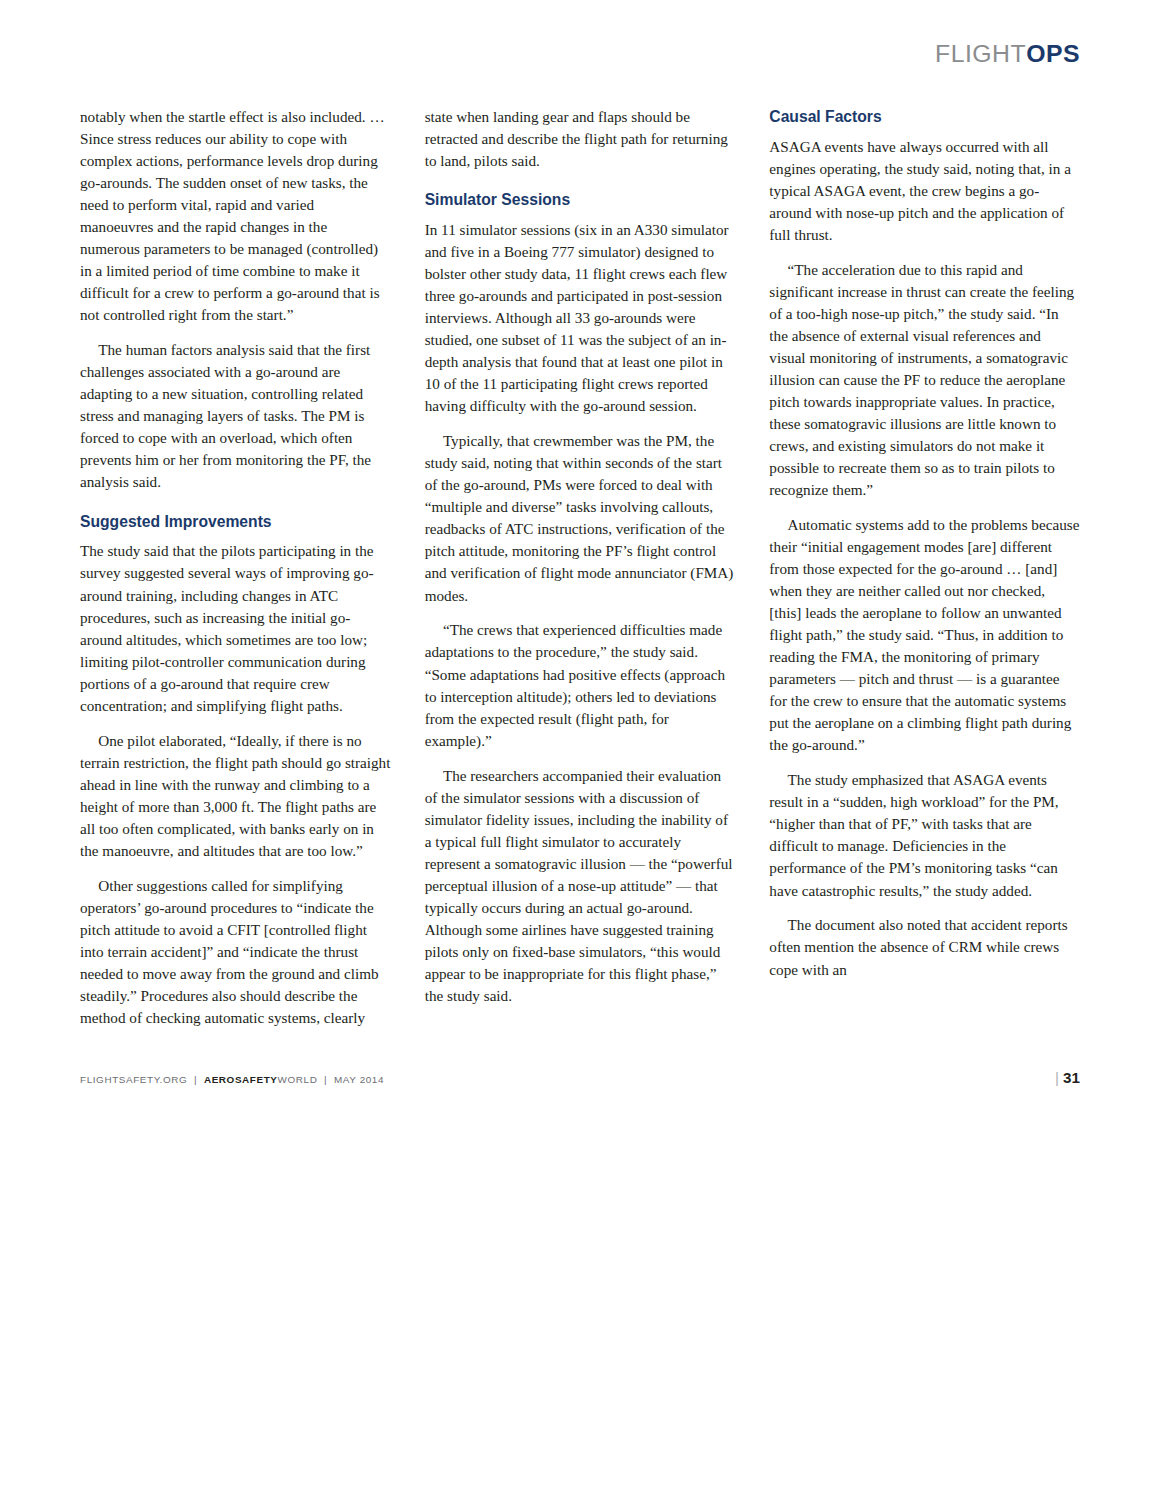FLIGHT OPS
notably when the startle effect is also included. … Since stress reduces our ability to cope with complex actions, performance levels drop during go-arounds. The sudden onset of new tasks, the need to perform vital, rapid and varied manoeuvres and the rapid changes in the numerous parameters to be managed (controlled) in a limited period of time combine to make it difficult for a crew to perform a go-around that is not controlled right from the start.”
The human factors analysis said that the first challenges associated with a go-around are adapting to a new situation, controlling related stress and managing layers of tasks. The PM is forced to cope with an overload, which often prevents him or her from monitoring the PF, the analysis said.
Suggested Improvements
The study said that the pilots participating in the survey suggested several ways of improving go-around training, including changes in ATC procedures, such as increasing the initial go-around altitudes, which sometimes are too low; limiting pilot-controller communication during portions of a go-around that require crew concentration; and simplifying flight paths.
One pilot elaborated, “Ideally, if there is no terrain restriction, the flight path should go straight ahead in line with the runway and climbing to a height of more than 3,000 ft. The flight paths are all too often complicated, with banks early on in the manoeuvre, and altitudes that are too low.”
Other suggestions called for simplifying operators’ go-around procedures to “indicate the pitch attitude to avoid a CFIT [controlled flight into terrain accident]” and “indicate the thrust needed to move away from the ground and climb steadily.” Procedures also should describe the method of checking automatic systems, clearly state when landing gear and flaps should be retracted and describe the flight path for returning to land, pilots said.
Simulator Sessions
In 11 simulator sessions (six in an A330 simulator and five in a Boeing 777 simulator) designed to bolster other study data, 11 flight crews each flew three go-arounds and participated in post-session interviews. Although all 33 go-arounds were studied, one subset of 11 was the subject of an in-depth analysis that found that at least one pilot in 10 of the 11 participating flight crews reported having difficulty with the go-around session.
Typically, that crewmember was the PM, the study said, noting that within seconds of the start of the go-around, PMs were forced to deal with “multiple and diverse” tasks involving callouts, readbacks of ATC instructions, verification of the pitch attitude, monitoring the PF’s flight control and verification of flight mode annunciator (FMA) modes.
“The crews that experienced difficulties made adaptations to the procedure,” the study said. “Some adaptations had positive effects (approach to interception altitude); others led to deviations from the expected result (flight path, for example).”
The researchers accompanied their evaluation of the simulator sessions with a discussion of simulator fidelity issues, including the inability of a typical full flight simulator to accurately represent a somatogravic illusion — the “powerful perceptual illusion of a nose-up attitude” — that typically occurs during an actual go-around. Although some airlines have suggested training pilots only on fixed-base simulators, “this would appear to be inappropriate for this flight phase,” the study said.
Causal Factors
ASAGA events have always occurred with all engines operating, the study said, noting that, in a typical ASAGA event, the crew begins a go-around with nose-up pitch and the application of full thrust.
“The acceleration due to this rapid and significant increase in thrust can create the feeling of a too-high nose-up pitch,” the study said. “In the absence of external visual references and visual monitoring of instruments, a somatogravic illusion can cause the PF to reduce the aeroplane pitch towards inappropriate values. In practice, these somatogravic illusions are little known to crews, and existing simulators do not make it possible to recreate them so as to train pilots to recognize them.”
Automatic systems add to the problems because their “initial engagement modes [are] different from those expected for the go-around … [and] when they are neither called out nor checked, [this] leads the aeroplane to follow an unwanted flight path,” the study said. “Thus, in addition to reading the FMA, the monitoring of primary parameters — pitch and thrust — is a guarantee for the crew to ensure that the automatic systems put the aeroplane on a climbing flight path during the go-around.”
The study emphasized that ASAGA events result in a “sudden, high workload” for the PM, “higher than that of PF,” with tasks that are difficult to manage. Deficiencies in the performance of the PM’s monitoring tasks “can have catastrophic results,” the study added.
The document also noted that accident reports often mention the absence of CRM while crews cope with an
FLIGHTSAFETY.ORG | AEROSAFETYWORLD | MAY 2014
31